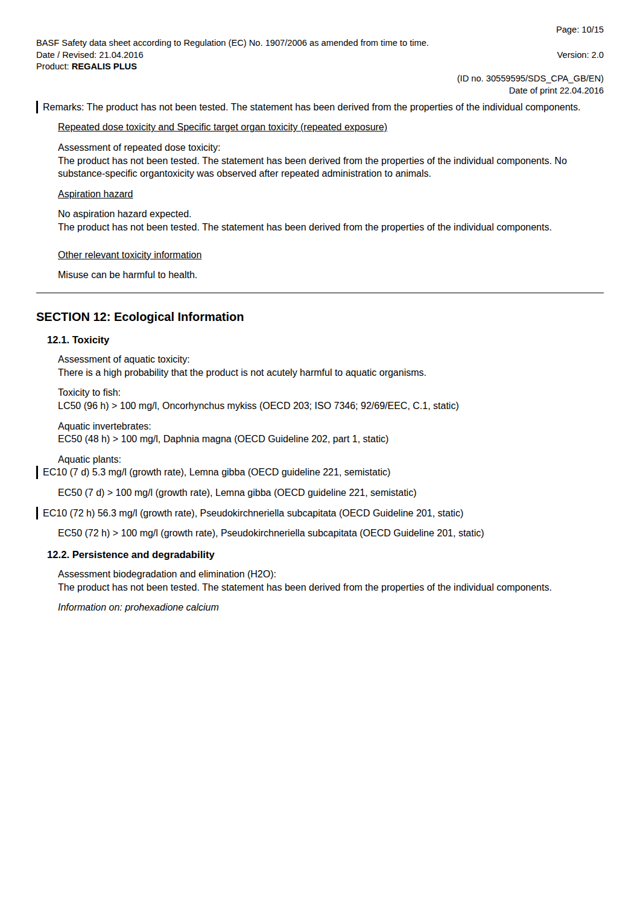Page: 10/15
BASF Safety data sheet according to Regulation (EC) No. 1907/2006 as amended from time to time.
Date / Revised: 21.04.2016 Version: 2.0
Product: REGALIS PLUS
(ID no. 30559595/SDS_CPA_GB/EN)
Date of print 22.04.2016
Remarks: The product has not been tested. The statement has been derived from the properties of the individual components.
Repeated dose toxicity and Specific target organ toxicity (repeated exposure)
Assessment of repeated dose toxicity:
The product has not been tested. The statement has been derived from the properties of the individual components. No substance-specific organtoxicity was observed after repeated administration to animals.
Aspiration hazard
No aspiration hazard expected.
The product has not been tested. The statement has been derived from the properties of the individual components.
Other relevant toxicity information
Misuse can be harmful to health.
SECTION 12: Ecological Information
12.1. Toxicity
Assessment of aquatic toxicity:
There is a high probability that the product is not acutely harmful to aquatic organisms.
Toxicity to fish:
LC50 (96 h) > 100 mg/l, Oncorhynchus mykiss (OECD 203; ISO 7346; 92/69/EEC, C.1, static)
Aquatic invertebrates:
EC50 (48 h) > 100 mg/l, Daphnia magna (OECD Guideline 202, part 1, static)
Aquatic plants:
EC10 (7 d) 5.3 mg/l (growth rate), Lemna gibba (OECD guideline 221, semistatic)
EC50 (7 d) > 100 mg/l (growth rate), Lemna gibba (OECD guideline 221, semistatic)
EC10 (72 h) 56.3 mg/l (growth rate), Pseudokirchneriella subcapitata (OECD Guideline 201, static)
EC50 (72 h) > 100 mg/l (growth rate), Pseudokirchneriella subcapitata (OECD Guideline 201, static)
12.2. Persistence and degradability
Assessment biodegradation and elimination (H2O):
The product has not been tested. The statement has been derived from the properties of the individual components.
Information on: prohexadione calcium